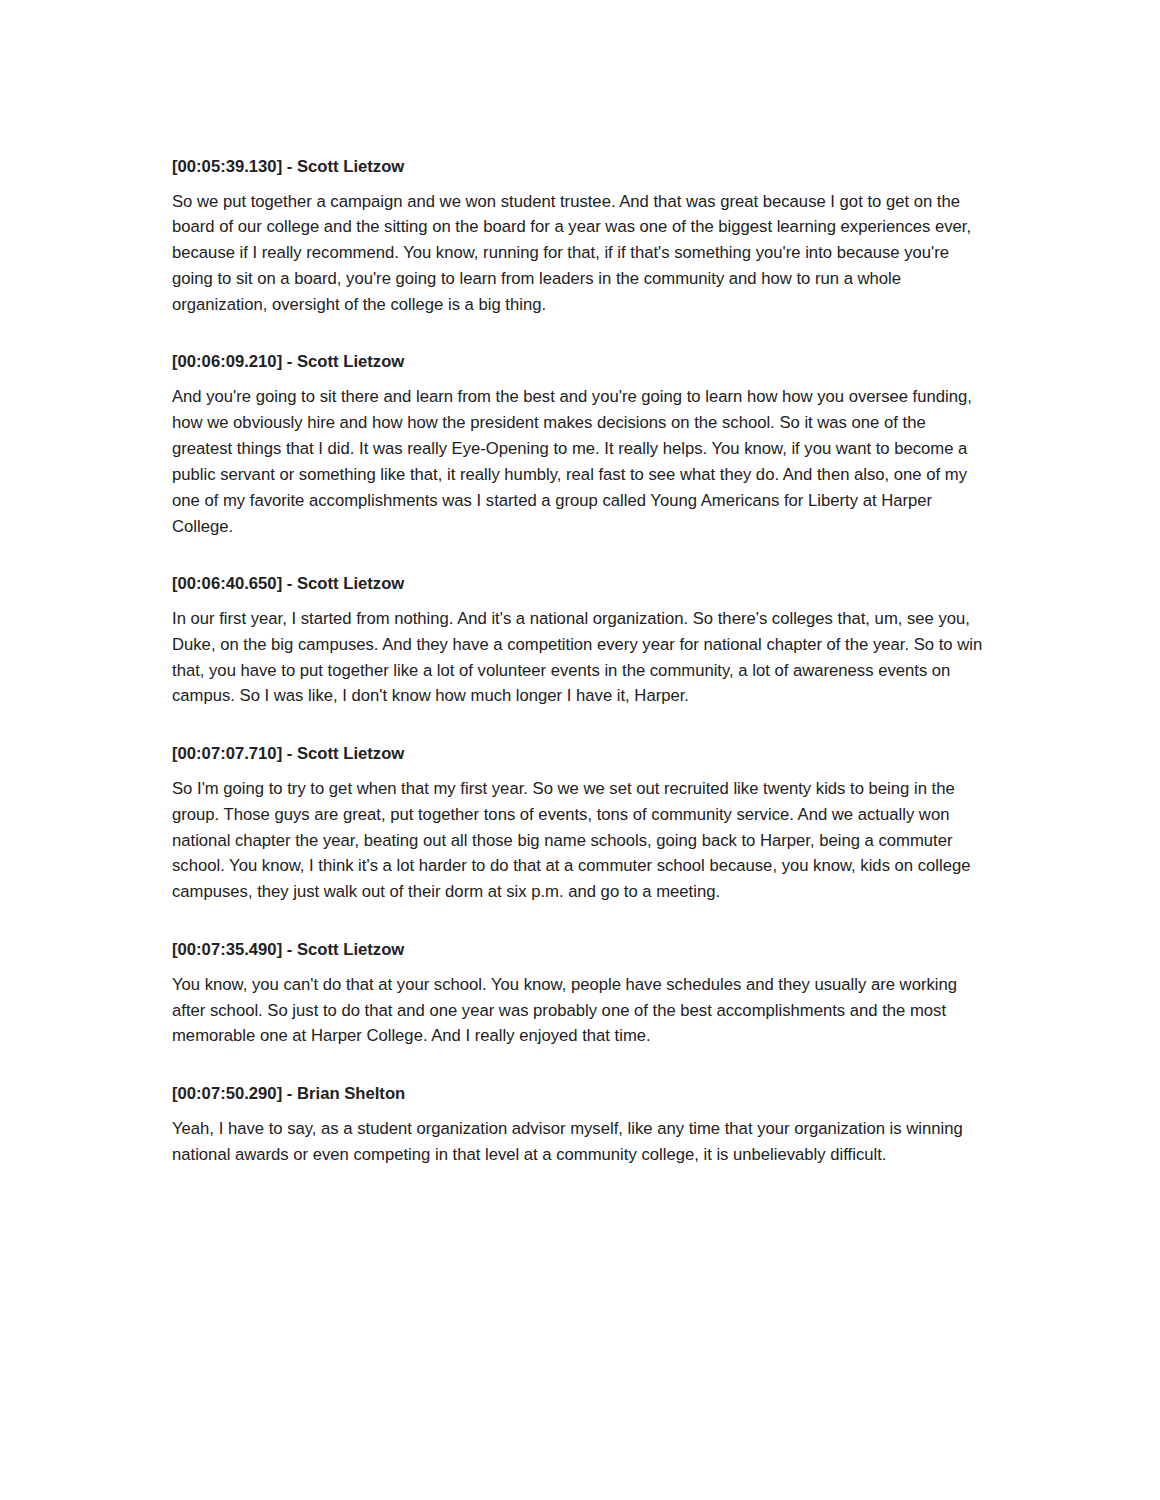[00:05:39.130] - Scott Lietzow
So we put together a campaign and we won student trustee. And that was great because I got to get on the board of our college and the sitting on the board for a year was one of the biggest learning experiences ever, because if I really recommend. You know, running for that, if if that's something you're into because you're going to sit on a board, you're going to learn from leaders in the community and how to run a whole organization, oversight of the college is a big thing.
[00:06:09.210] - Scott Lietzow
And you're going to sit there and learn from the best and you're going to learn how how you oversee funding, how we obviously hire and how how the president makes decisions on the school. So it was one of the greatest things that I did. It was really Eye-Opening to me. It really helps. You know, if you want to become a public servant or something like that, it really humbly, real fast to see what they do. And then also, one of my one of my favorite accomplishments was I started a group called Young Americans for Liberty at Harper College.
[00:06:40.650] - Scott Lietzow
In our first year, I started from nothing. And it's a national organization. So there's colleges that, um, see you, Duke, on the big campuses. And they have a competition every year for national chapter of the year. So to win that, you have to put together like a lot of volunteer events in the community, a lot of awareness events on campus. So I was like, I don't know how much longer I have it, Harper.
[00:07:07.710] - Scott Lietzow
So I'm going to try to get when that my first year. So we we set out recruited like twenty kids to being in the group. Those guys are great, put together tons of events, tons of community service. And we actually won national chapter the year, beating out all those big name schools, going back to Harper, being a commuter school. You know, I think it's a lot harder to do that at a commuter school because, you know, kids on college campuses, they just walk out of their dorm at six p.m. and go to a meeting.
[00:07:35.490] - Scott Lietzow
You know, you can't do that at your school. You know, people have schedules and they usually are working after school. So just to do that and one year was probably one of the best accomplishments and the most memorable one at Harper College. And I really enjoyed that time.
[00:07:50.290] - Brian Shelton
Yeah, I have to say, as a student organization advisor myself, like any time that your organization is winning national awards or even competing in that level at a community college, it is unbelievably difficult.